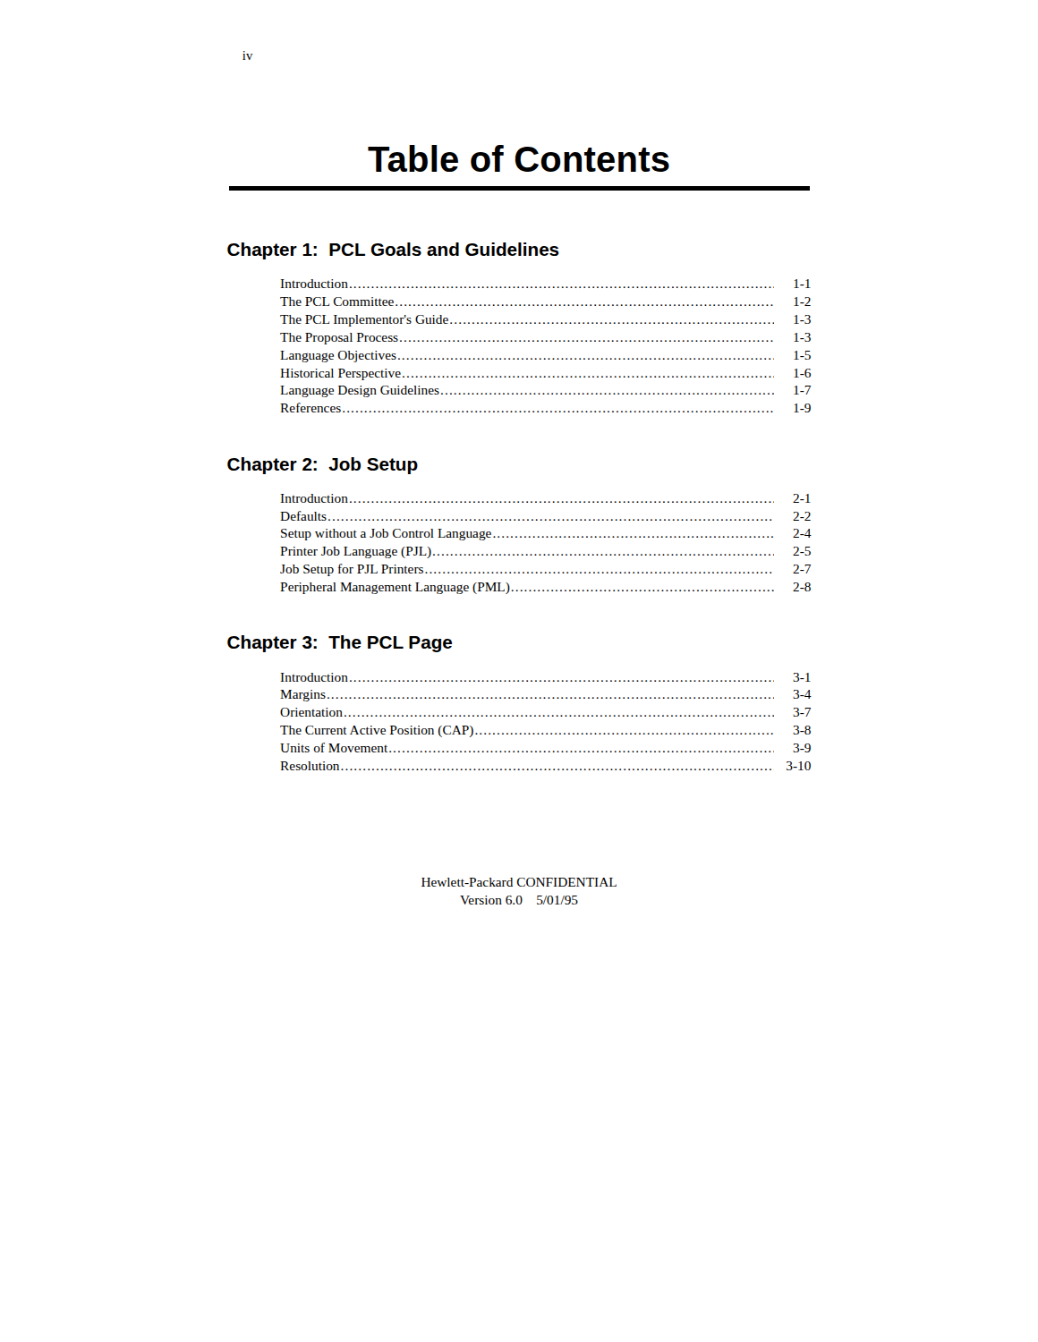iv
Table of Contents
Chapter 1: PCL Goals and Guidelines
Introduction.......................................................................................................... 1-1
The PCL Committee............................................................................................... 1-2
The PCL Implementor's Guide................................................................................ 1-3
The Proposal Process.............................................................................................. 1-3
Language Objectives.............................................................................................. 1-5
Historical Perspective............................................................................................. 1-6
Language Design Guidelines.................................................................................. 1-7
References........................................................................................................... 1-9
Chapter 2: Job Setup
Introduction.......................................................................................................... 2-1
Defaults.............................................................................................................. 2-2
Setup without a Job Control Language..................................................................... 2-4
Printer Job Language (PJL).................................................................................... 2-5
Job Setup for PJL Printers....................................................................................... 2-7
Peripheral Management Language (PML)............................................................... 2-8
Chapter 3: The PCL Page
Introduction.......................................................................................................... 3-1
Margins.............................................................................................................. 3-4
Orientation.......................................................................................................... 3-7
The Current Active Position (CAP)......................................................................... 3-8
Units of Movement................................................................................................ 3-9
Resolution........................................................................................................... 3-10
Hewlett-Packard CONFIDENTIAL
Version 6.0 5/01/95